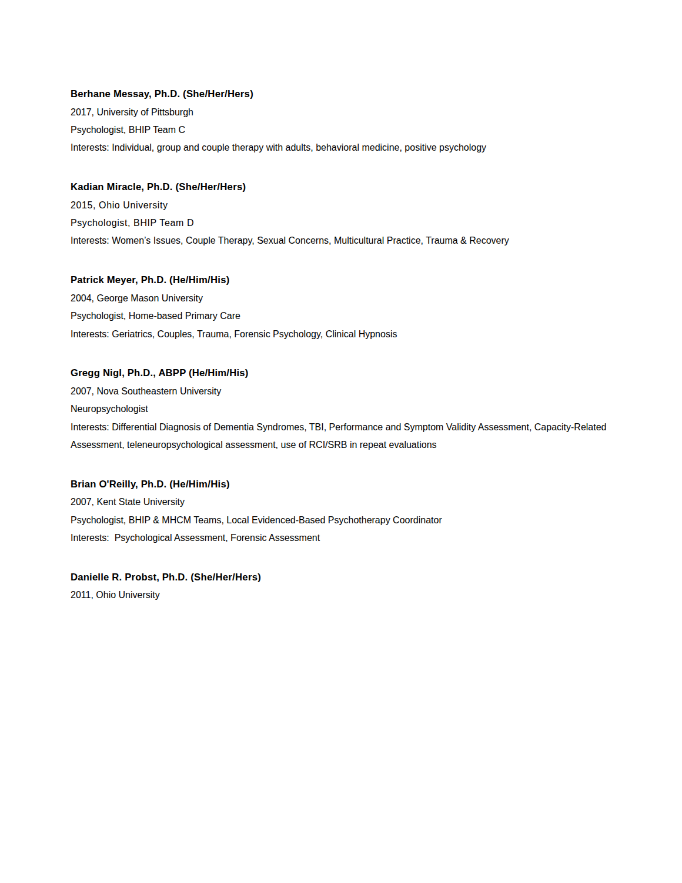Berhane Messay, Ph.D. (She/Her/Hers)
2017, University of Pittsburgh
Psychologist, BHIP Team C
Interests: Individual, group and couple therapy with adults, behavioral medicine, positive psychology
Kadian Miracle, Ph.D. (She/Her/Hers)
2015, Ohio University
Psychologist, BHIP Team D
Interests: Women’s Issues, Couple Therapy, Sexual Concerns, Multicultural Practice, Trauma & Recovery
Patrick Meyer, Ph.D. (He/Him/His)
2004, George Mason University
Psychologist, Home-based Primary Care
Interests: Geriatrics, Couples, Trauma, Forensic Psychology, Clinical Hypnosis
Gregg Nigl, Ph.D., ABPP (He/Him/His)
2007, Nova Southeastern University
Neuropsychologist
Interests: Differential Diagnosis of Dementia Syndromes, TBI, Performance and Symptom Validity Assessment, Capacity-Related Assessment, teleneuropsychological assessment, use of RCI/SRB in repeat evaluations
Brian O'Reilly, Ph.D. (He/Him/His)
2007, Kent State University
Psychologist, BHIP & MHCM Teams, Local Evidenced-Based Psychotherapy Coordinator
Interests: Psychological Assessment, Forensic Assessment
Danielle R. Probst, Ph.D. (She/Her/Hers)
2011, Ohio University